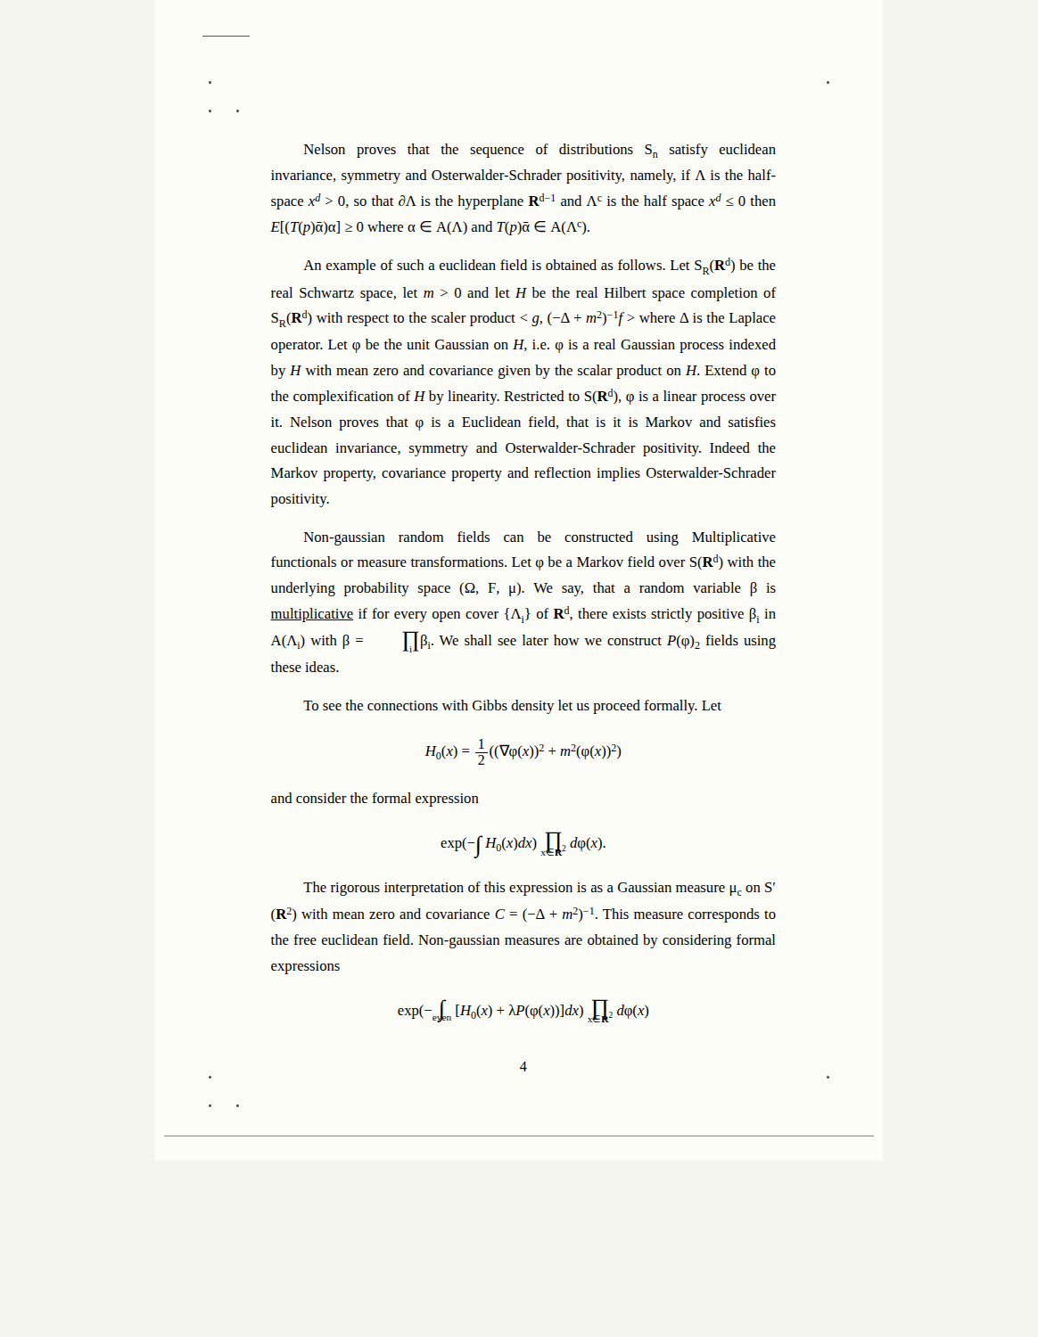Nelson proves that the sequence of distributions Sn satisfy euclidean invariance, symmetry and Osterwalder-Schrader positivity, namely, if Λ is the half-space xd > 0, so that ∂Λ is the hyperplane Rd−1 and Λc is the half space xd ≤ 0 then E[(T(p)ᾱ)α] ≥ 0 where α ∈ A(Λ) and T(p)ᾱ ∈ A(Λc).
An example of such a euclidean field is obtained as follows. Let SR(Rd) be the real Schwartz space, let m > 0 and let H be the real Hilbert space completion of SR(Rd) with respect to the scaler product < g, (−Δ + m 2)−1 f > where Δ is the Laplace operator. Let φ be the unit Gaussian on H, i.e. φ is a real Gaussian process indexed by H with mean zero and covariance given by the scalar product on H. Extend φ to the complexification of H by linearity. Restricted to S(Rd), φ is a linear process over it. Nelson proves that φ is a Euclidean field, that is it is Markov and satisfies euclidean invariance, symmetry and Osterwalder-Schrader positivity. Indeed the Markov property, covariance property and reflection implies Osterwalder-Schrader positivity.
Non-gaussian random fields can be constructed using Multiplicative functionals or measure transformations. Let φ be a Markov field over S(Rd) with the underlying probability space (Ω, F, μ). We say, that a random variable β is multiplicative if for every open cover {Λi} of Rd, there exists strictly positive βi in A(Λi) with β = ∏iβi. We shall see later how we construct P(φ)2 fields using these ideas.
To see the connections with Gibbs density let us proceed formally. Let
H 0(x) = 12((∇φ(x))2 + m 2(φ(x))2)
and consider the formal expression
exp(−∫ H 0(x)dx) ∏x∈R2 dφ(x).
The rigorous interpretation of this expression is as a Gaussian measure μc on S′(R 2) with mean zero and covariance C = (−Δ + m 2)−1. This measure corresponds to the free euclidean field. Non-gaussian measures are obtained by considering formal expressions
exp(−∫even [H 0(x) + λP(φ(x))]dx) ∏x∈R2 dφ(x)
4